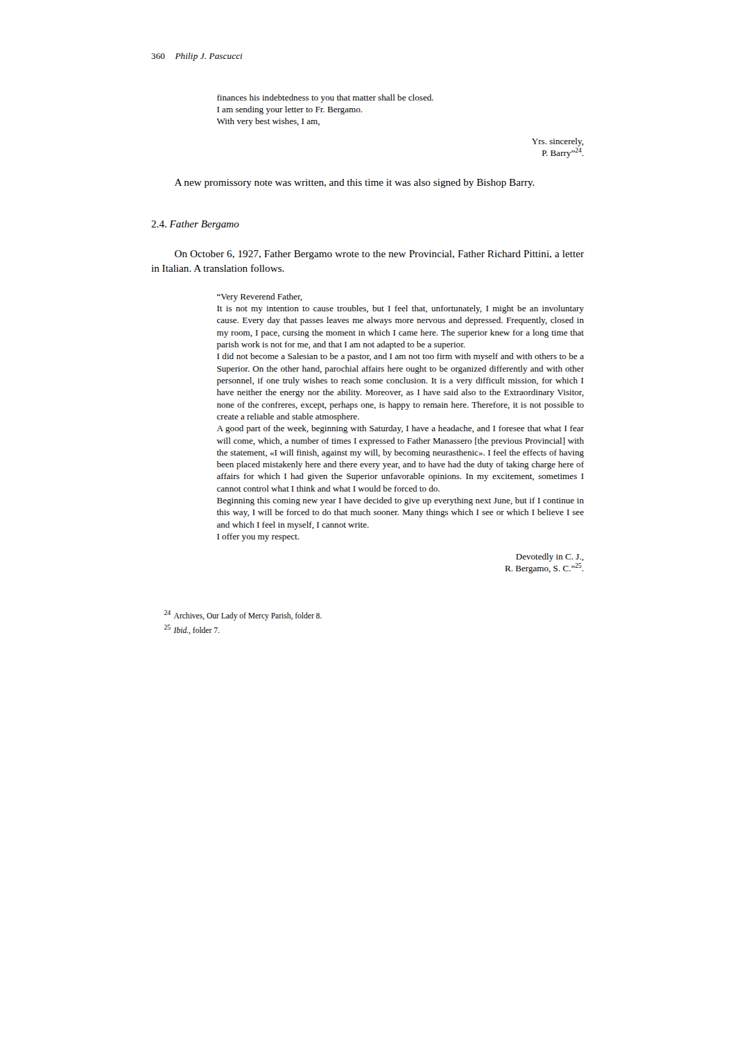360 Philip J. Pascucci
finances his indebtedness to you that matter shall be closed.
I am sending your letter to Fr. Bergamo.
With very best wishes, I am,
Yrs. sincerely, P. Barry”24.
A new promissory note was written, and this time it was also signed by Bishop Barry.
2.4. Father Bergamo
On October 6, 1927, Father Bergamo wrote to the new Provincial, Father Richard Pittini, a letter in Italian. A translation follows.
“Very Reverend Father,
It is not my intention to cause troubles, but I feel that, unfortunately, I might be an involuntary cause. Every day that passes leaves me always more nervous and depressed. Frequently, closed in my room, I pace, cursing the moment in which I came here. The superior knew for a long time that parish work is not for me, and that I am not adapted to be a superior.
I did not become a Salesian to be a pastor, and I am not too firm with myself and with others to be a Superior. On the other hand, parochial affairs here ought to be organized differently and with other personnel, if one truly wishes to reach some conclusion. It is a very difficult mission, for which I have neither the energy nor the ability. Moreover, as I have said also to the Extraordinary Visitor, none of the confreres, except, perhaps one, is happy to remain here. Therefore, it is not possible to create a reliable and stable atmosphere.
A good part of the week, beginning with Saturday, I have a headache, and I foresee that what I fear will come, which, a number of times I expressed to Father Manassero [the previous Provincial] with the statement, «I will finish, against my will, by becoming neurasthenic». I feel the effects of having been placed mistakenly here and there every year, and to have had the duty of taking charge here of affairs for which I had given the Superior unfavorable opinions. In my excitement, sometimes I cannot control what I think and what I would be forced to do.
Beginning this coming new year I have decided to give up everything next June, but if I continue in this way, I will be forced to do that much sooner. Many things which I see or which I believe I see and which I feel in myself, I cannot write.
I offer you my respect.
Devotedly in C. J., R. Bergamo, S. C.”25.
24Archives, Our Lady of Mercy Parish, folder 8.
25Ibid., folder 7.